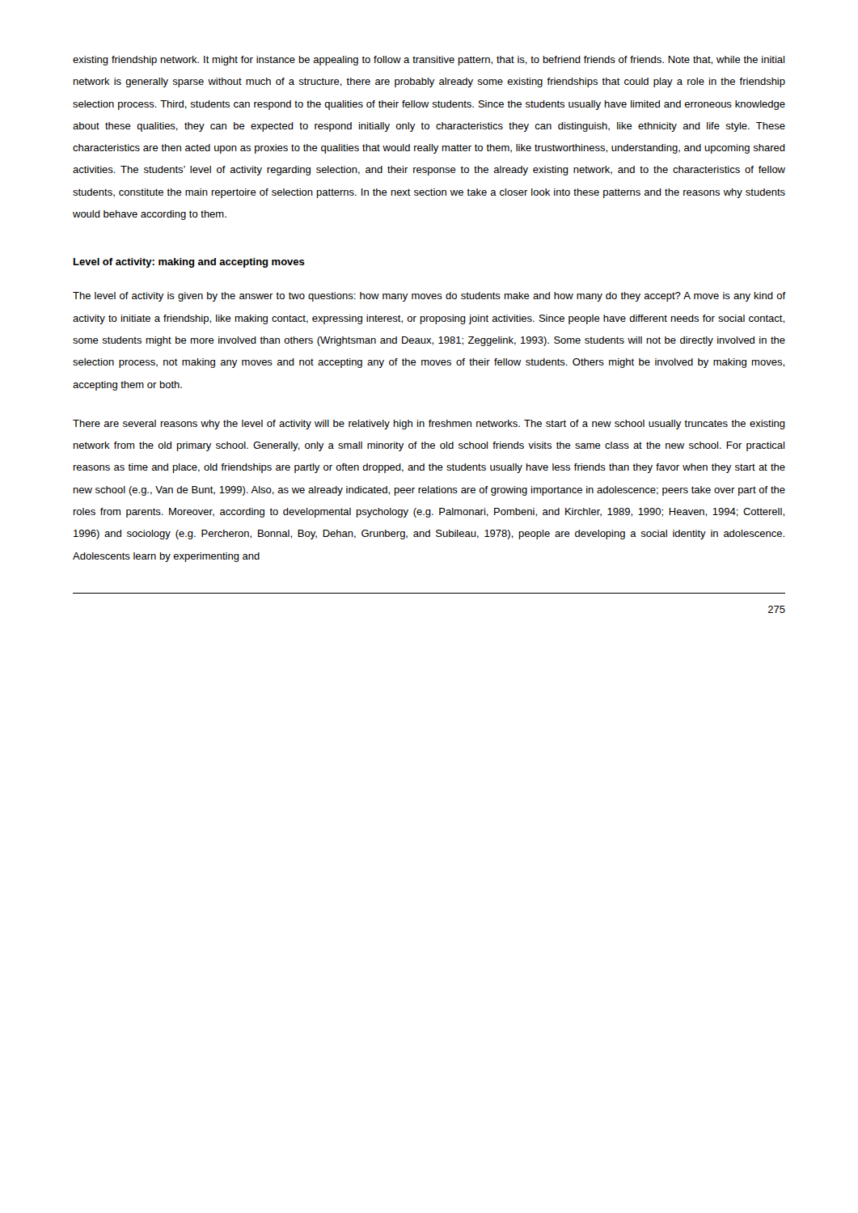existing friendship network. It might for instance be appealing to follow a transitive pattern, that is, to befriend friends of friends. Note that, while the initial network is generally sparse without much of a structure, there are probably already some existing friendships that could play a role in the friendship selection process. Third, students can respond to the qualities of their fellow students. Since the students usually have limited and erroneous knowledge about these qualities, they can be expected to respond initially only to characteristics they can distinguish, like ethnicity and life style. These characteristics are then acted upon as proxies to the qualities that would really matter to them, like trustworthiness, understanding, and upcoming shared activities. The students’ level of activity regarding selection, and their response to the already existing network, and to the characteristics of fellow students, constitute the main repertoire of selection patterns. In the next section we take a closer look into these patterns and the reasons why students would behave according to them.
Level of activity: making and accepting moves
The level of activity is given by the answer to two questions: how many moves do students make and how many do they accept? A move is any kind of activity to initiate a friendship, like making contact, expressing interest, or proposing joint activities. Since people have different needs for social contact, some students might be more involved than others (Wrightsman and Deaux, 1981; Zeggelink, 1993). Some students will not be directly involved in the selection process, not making any moves and not accepting any of the moves of their fellow students. Others might be involved by making moves, accepting them or both.
There are several reasons why the level of activity will be relatively high in freshmen networks. The start of a new school usually truncates the existing network from the old primary school. Generally, only a small minority of the old school friends visits the same class at the new school. For practical reasons as time and place, old friendships are partly or often dropped, and the students usually have less friends than they favor when they start at the new school (e.g., Van de Bunt, 1999). Also, as we already indicated, peer relations are of growing importance in adolescence; peers take over part of the roles from parents. Moreover, according to developmental psychology (e.g. Palmonari, Pombeni, and Kirchler, 1989, 1990; Heaven, 1994; Cotterell, 1996) and sociology (e.g. Percheron, Bonnal, Boy, Dehan, Grunberg, and Subileau, 1978), people are developing a social identity in adolescence. Adolescents learn by experimenting and
275